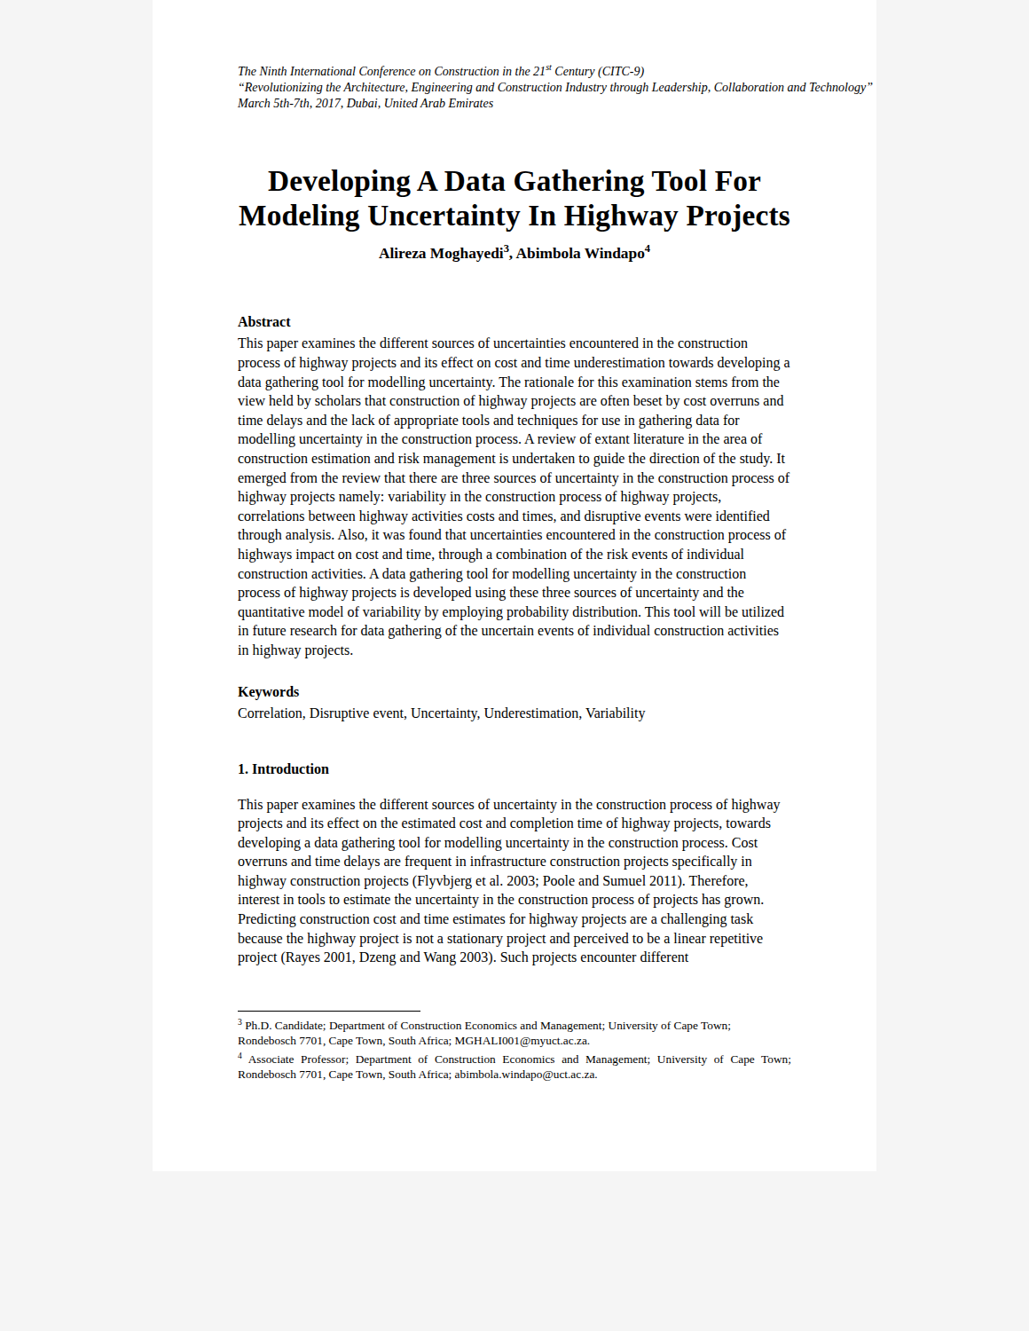The Ninth International Conference on Construction in the 21st Century (CITC-9)
“Revolutionizing the Architecture, Engineering and Construction Industry through Leadership, Collaboration and Technology”
March 5th-7th, 2017, Dubai, United Arab Emirates
Developing A Data Gathering Tool For Modeling Uncertainty In Highway Projects
Alireza Moghayedi3, Abimbola Windapo4
Abstract
This paper examines the different sources of uncertainties encountered in the construction process of highway projects and its effect on cost and time underestimation towards developing a data gathering tool for modelling uncertainty. The rationale for this examination stems from the view held by scholars that construction of highway projects are often beset by cost overruns and time delays and the lack of appropriate tools and techniques for use in gathering data for modelling uncertainty in the construction process. A review of extant literature in the area of construction estimation and risk management is undertaken to guide the direction of the study. It emerged from the review that there are three sources of uncertainty in the construction process of highway projects namely: variability in the construction process of highway projects, correlations between highway activities costs and times, and disruptive events were identified through analysis. Also, it was found that uncertainties encountered in the construction process of highways impact on cost and time, through a combination of the risk events of individual construction activities. A data gathering tool for modelling uncertainty in the construction process of highway projects is developed using these three sources of uncertainty and the quantitative model of variability by employing probability distribution. This tool will be utilized in future research for data gathering of the uncertain events of individual construction activities in highway projects.
Keywords
Correlation, Disruptive event, Uncertainty, Underestimation, Variability
1. Introduction
This paper examines the different sources of uncertainty in the construction process of highway projects and its effect on the estimated cost and completion time of highway projects, towards developing a data gathering tool for modelling uncertainty in the construction process. Cost overruns and time delays are frequent in infrastructure construction projects specifically in highway construction projects (Flyvbjerg et al. 2003; Poole and Sumuel 2011). Therefore, interest in tools to estimate the uncertainty in the construction process of projects has grown. Predicting construction cost and time estimates for highway projects are a challenging task because the highway project is not a stationary project and perceived to be a linear repetitive project (Rayes 2001, Dzeng and Wang 2003). Such projects encounter different
3 Ph.D. Candidate; Department of Construction Economics and Management; University of Cape Town; Rondebosch 7701, Cape Town, South Africa; MGHALI001@myuct.ac.za.
4 Associate Professor; Department of Construction Economics and Management; University of Cape Town; Rondebosch 7701, Cape Town, South Africa; abimbola.windapo@uct.ac.za.